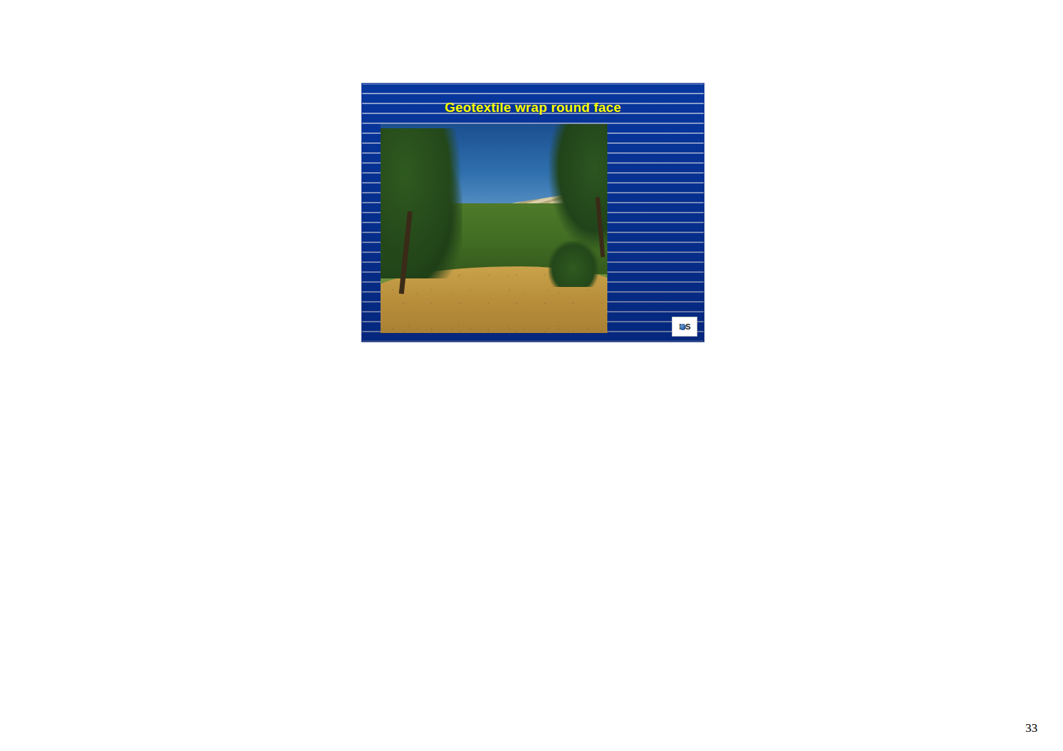Geotextile wrap round face
I S
33